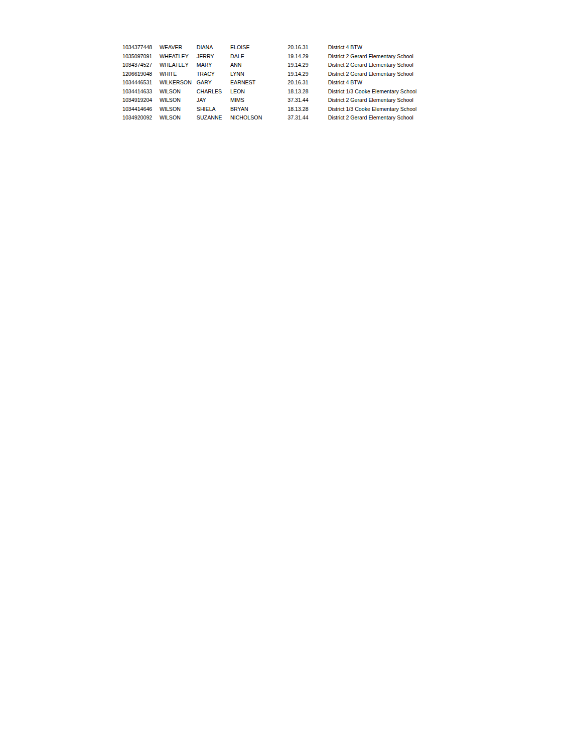| 1034377448 | WEAVER | DIANA | ELOISE | 20.16.31 | District 4 BTW |
| 1035097091 | WHEATLEY | JERRY | DALE | 19.14.29 | District 2 Gerard Elementary School |
| 1034374527 | WHEATLEY | MARY | ANN | 19.14.29 | District 2 Gerard Elementary School |
| 1206619048 | WHITE | TRACY | LYNN | 19.14.29 | District 2 Gerard Elementary School |
| 1034446531 | WILKERSON | GARY | EARNEST | 20.16.31 | District 4 BTW |
| 1034414633 | WILSON | CHARLES | LEON | 18.13.28 | District 1/3 Cooke Elementary School |
| 1034919204 | WILSON | JAY | MIMS | 37.31.44 | District 2 Gerard Elementary School |
| 1034414646 | WILSON | SHIELA | BRYAN | 18.13.28 | District 1/3 Cooke Elementary School |
| 1034920092 | WILSON | SUZANNE | NICHOLSON | 37.31.44 | District 2 Gerard Elementary School |